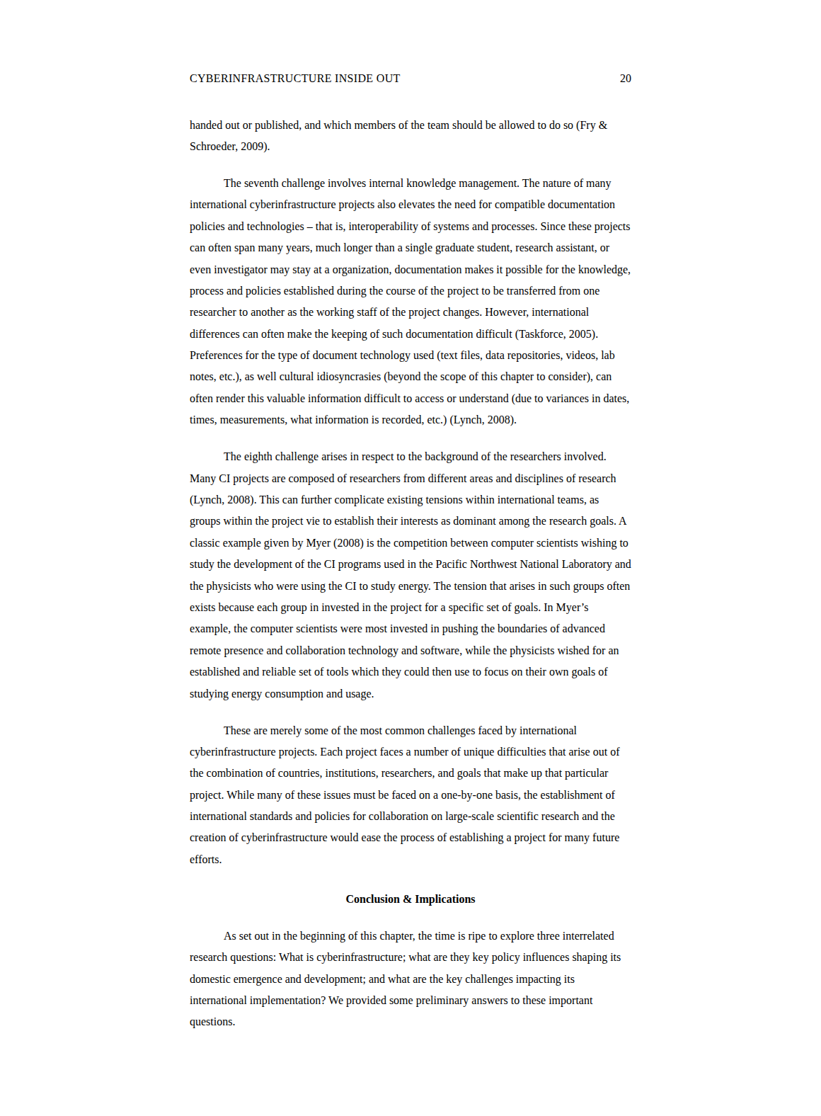Cyberinfrastructure Inside Out 20
handed out or published, and which members of the team should be allowed to do so (Fry & Schroeder, 2009).
The seventh challenge involves internal knowledge management. The nature of many international cyberinfrastructure projects also elevates the need for compatible documentation policies and technologies – that is, interoperability of systems and processes. Since these projects can often span many years, much longer than a single graduate student, research assistant, or even investigator may stay at a organization, documentation makes it possible for the knowledge, process and policies established during the course of the project to be transferred from one researcher to another as the working staff of the project changes. However, international differences can often make the keeping of such documentation difficult (Taskforce, 2005). Preferences for the type of document technology used (text files, data repositories, videos, lab notes, etc.), as well cultural idiosyncrasies (beyond the scope of this chapter to consider), can often render this valuable information difficult to access or understand (due to variances in dates, times, measurements, what information is recorded, etc.) (Lynch, 2008).
The eighth challenge arises in respect to the background of the researchers involved. Many CI projects are composed of researchers from different areas and disciplines of research (Lynch, 2008). This can further complicate existing tensions within international teams, as groups within the project vie to establish their interests as dominant among the research goals. A classic example given by Myer (2008) is the competition between computer scientists wishing to study the development of the CI programs used in the Pacific Northwest National Laboratory and the physicists who were using the CI to study energy. The tension that arises in such groups often exists because each group in invested in the project for a specific set of goals. In Myer’s example, the computer scientists were most invested in pushing the boundaries of advanced remote presence and collaboration technology and software, while the physicists wished for an established and reliable set of tools which they could then use to focus on their own goals of studying energy consumption and usage.
These are merely some of the most common challenges faced by international cyberinfrastructure projects. Each project faces a number of unique difficulties that arise out of the combination of countries, institutions, researchers, and goals that make up that particular project. While many of these issues must be faced on a one-by-one basis, the establishment of international standards and policies for collaboration on large-scale scientific research and the creation of cyberinfrastructure would ease the process of establishing a project for many future efforts.
Conclusion & Implications
As set out in the beginning of this chapter, the time is ripe to explore three interrelated research questions: What is cyberinfrastructure; what are they key policy influences shaping its domestic emergence and development; and what are the key challenges impacting its international implementation? We provided some preliminary answers to these important questions.